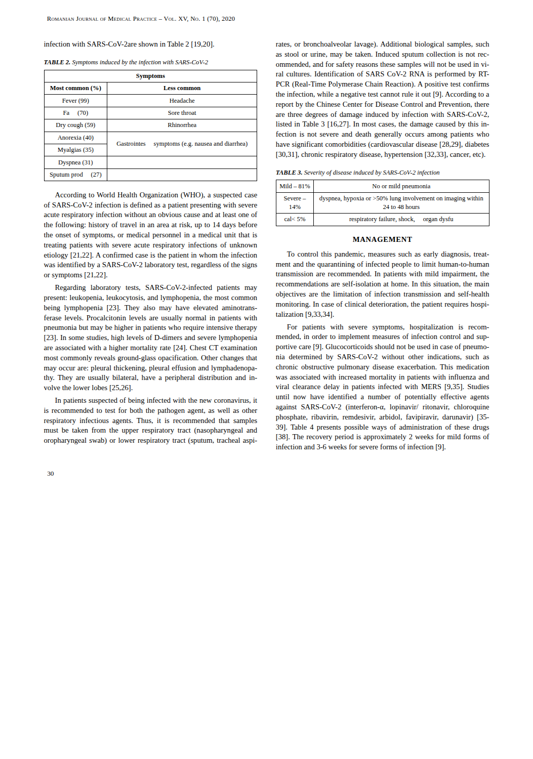Romanian Journal of Medical Practice – Vol. XV, No. 1 (70), 2020
infection with SARS-CoV-2are shown in Table 2 [19,20].
TABLE 2. Symptoms induced by the infection with SARS-CoV-2
| Symptoms |
| --- |
| Most common (%) | Less common |
| Fever (99) | Headache |
| Fa ( 7 0) | Sore throat |
| Dry cough (59) | Rhinorrhea |
| Anorexia (40) | Gastrointes symptoms (e.g. nausea and diarrhea) |
| Myalgias (35) |
| Dyspnea (31) | |
| Sputum prod (27) | |
According to World Health Organization (WHO), a suspected case of SARS-CoV-2 infection is defined as a patient presenting with severe acute respiratory infection without an obvious cause and at least one of the following: history of travel in an area at risk, up to 14 days before the onset of symptoms, or medical personnel in a medical unit that is treating patients with severe acute respiratory infections of unknown etiology [21,22]. A confirmed case is the patient in whom the infection was identified by a SARS-CoV-2 laboratory test, regardless of the signs or symptoms [21,22].
Regarding laboratory tests, SARS-CoV-2-infected patients may present: leukopenia, leukocytosis, and lymphopenia, the most common being lymphopenia [23]. They also may have elevated aminotransferase levels. Procalcitonin levels are usually normal in patients with pneumonia but may be higher in patients who require intensive therapy [23]. In some studies, high levels of D-dimers and severe lymphopenia are associated with a higher mortality rate [24]. Chest CT examination most commonly reveals ground-glass opacification. Other changes that may occur are: pleural thickening, pleural effusion and lymphadenopathy. They are usually bilateral, have a peripheral distribution and involve the lower lobes [25,26].
In patients suspected of being infected with the new coronavirus, it is recommended to test for both the pathogen agent, as well as other respiratory infectious agents. Thus, it is recommended that samples must be taken from the upper respiratory tract (nasopharyngeal and oropharyngeal swab) or lower respiratory tract (sputum, tracheal aspirates, or bronchoalveolar lavage). Additional biological samples, such as stool or urine, may be taken. Induced sputum collection is not recommended, and for safety reasons these samples will not be used in viral cultures. Identification of SARS CoV-2 RNA is performed by RT-PCR (Real-Time Polymerase Chain Reaction). A positive test confirms the infection, while a negative test cannot rule it out [9]. According to a report by the Chinese Center for Disease Control and Prevention, there are three degrees of damage induced by infection with SARS-CoV-2, listed in Table 3 [16,27]. In most cases, the damage caused by this infection is not severe and death generally occurs among patients who have significant comorbidities (cardiovascular disease [28,29], diabetes [30,31], chronic respiratory disease, hypertension [32,33], cancer, etc).
TABLE 3. Severity of disease induced by SARS-CoV-2 infection
| Mild – 81% | No or mild pneumonia |
| Severe – 14% | dyspnea, hypoxia or >50% lung involvement on imaging within 24 to 48 hours |
| ca l < 5% | respiratory failure, shock, org a n dysfu |
MANAGEMENT
To control this pandemic, measures such as early diagnosis, treatment and the quarantining of infected people to limit human-to-human transmission are recommended. In patients with mild impairment, the recommendations are self-isolation at home. In this situation, the main objectives are the limitation of infection transmission and self-health monitoring. In case of clinical deterioration, the patient requires hospitalization [9,33,34].
For patients with severe symptoms, hospitalization is recommended, in order to implement measures of infection control and supportive care [9]. Glucocorticoids should not be used in case of pneumonia determined by SARS-CoV-2 without other indications, such as chronic obstructive pulmonary disease exacerbation. This medication was associated with increased mortality in patients with influenza and viral clearance delay in patients infected with MERS [9,35]. Studies until now have identified a number of potentially effective agents against SARS-CoV-2 (interferon-α, lopinavir/ ritonavir, chloroquine phosphate, ribavirin, remdesivir, arbidol, favipiravir, darunavir) [35-39]. Table 4 presents possible ways of administration of these drugs [38]. The recovery period is approximately 2 weeks for mild forms of infection and 3-6 weeks for severe forms of infection [9].
30